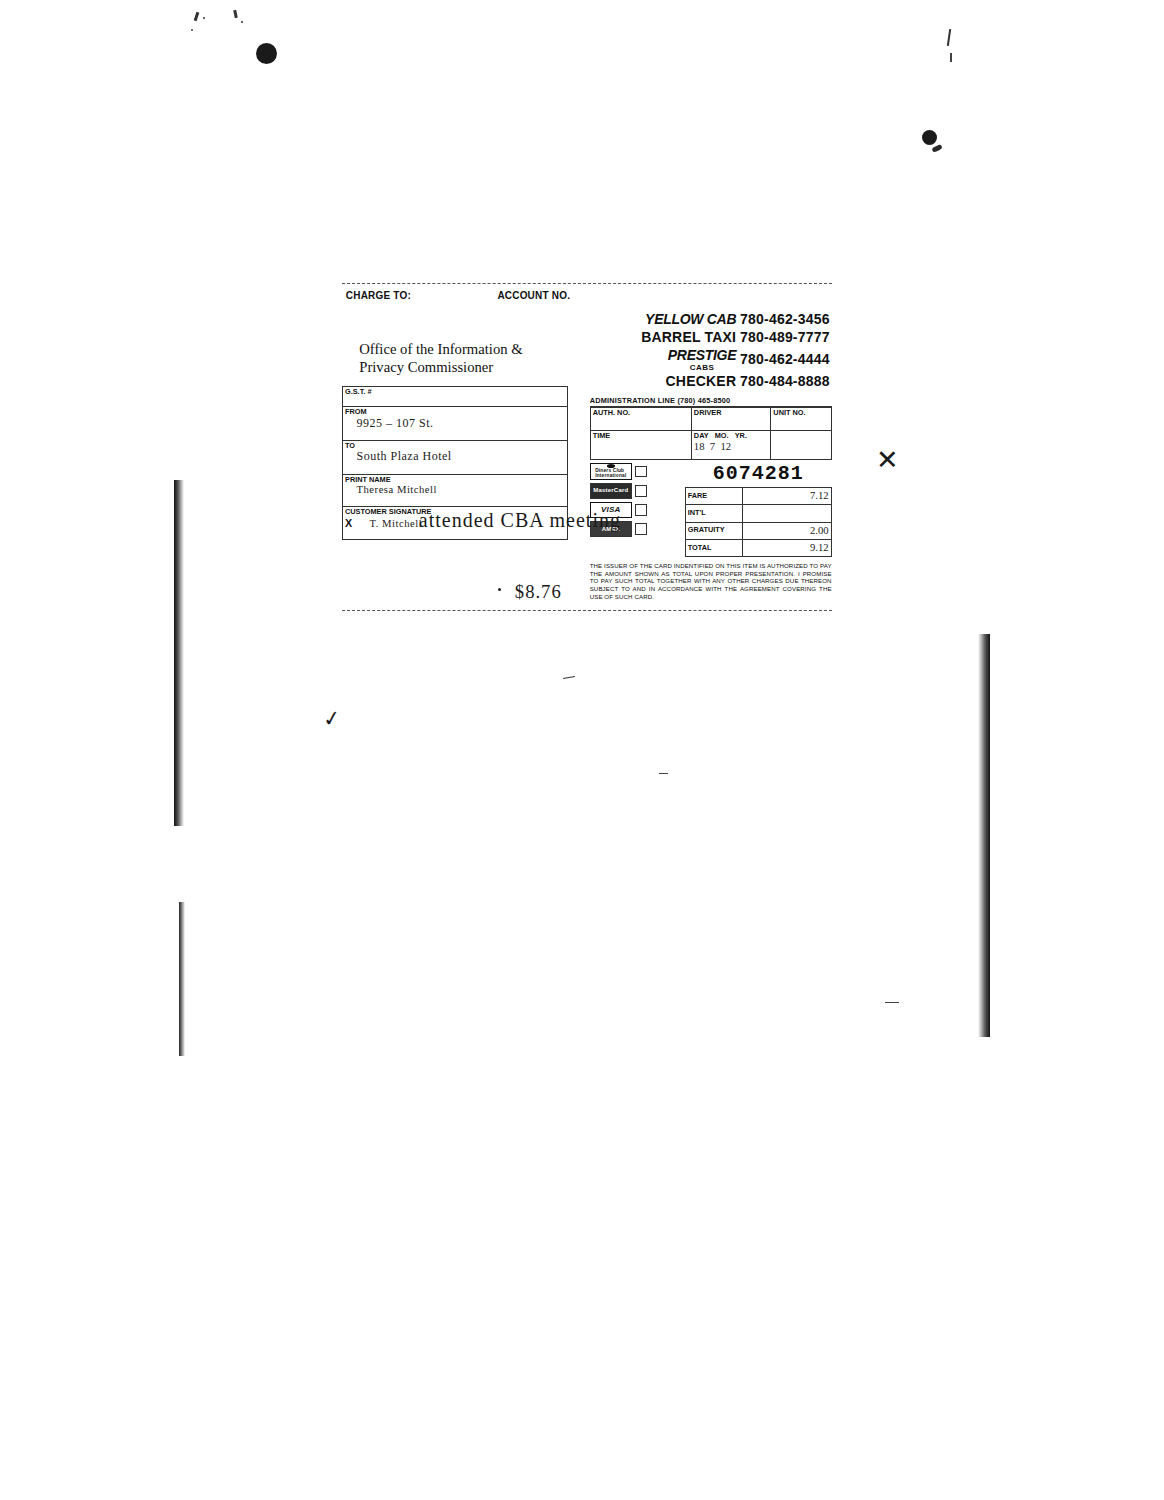CHARGE TO: ACCOUNT NO.
Office of the Information &
Privacy Commissioner
G.S.T. #
FROM 9925 – 107 St.
TO South Plaza Hotel
PRINT NAME Theresa Mitchell
CUSTOMER SIGNATURE X T. Mitchell
YELLOW CAB 780-462-3456
BARREL TAXI 780-489-7777
PRESTIGE CABS 780-462-4444
CHECKER 780-484-8888
ADMINISTRATION LINE (780) 465-8500
| AUTH. NO. | DRIVER | UNIT NO. |
| TIME | DAY MO. YR. 18 7 12 | |
Diners Club
International
MasterCard
VISA
AMEX
6074281
| FARE | 7.12 |
| INT'L | |
| GRATUITY | 2.00 |
| TOTAL | 9.12 |
THE ISSUER OF THE CARD INDENTIFIED ON THIS ITEM IS AUTHORIZED TO PAY THE AMOUNT SHOWN AS TOTAL UPON PROPER PRESENTATION. I PROMISE TO PAY SUCH TOTAL TOGETHER WITH ANY OTHER CHARGES DUE THEREON SUBJECT TO AND IN ACCORDANCE WITH THE AGREEMENT COVERING THE USE OF SUCH CARD.
attended CBA meeting
$8.76
✕
✓